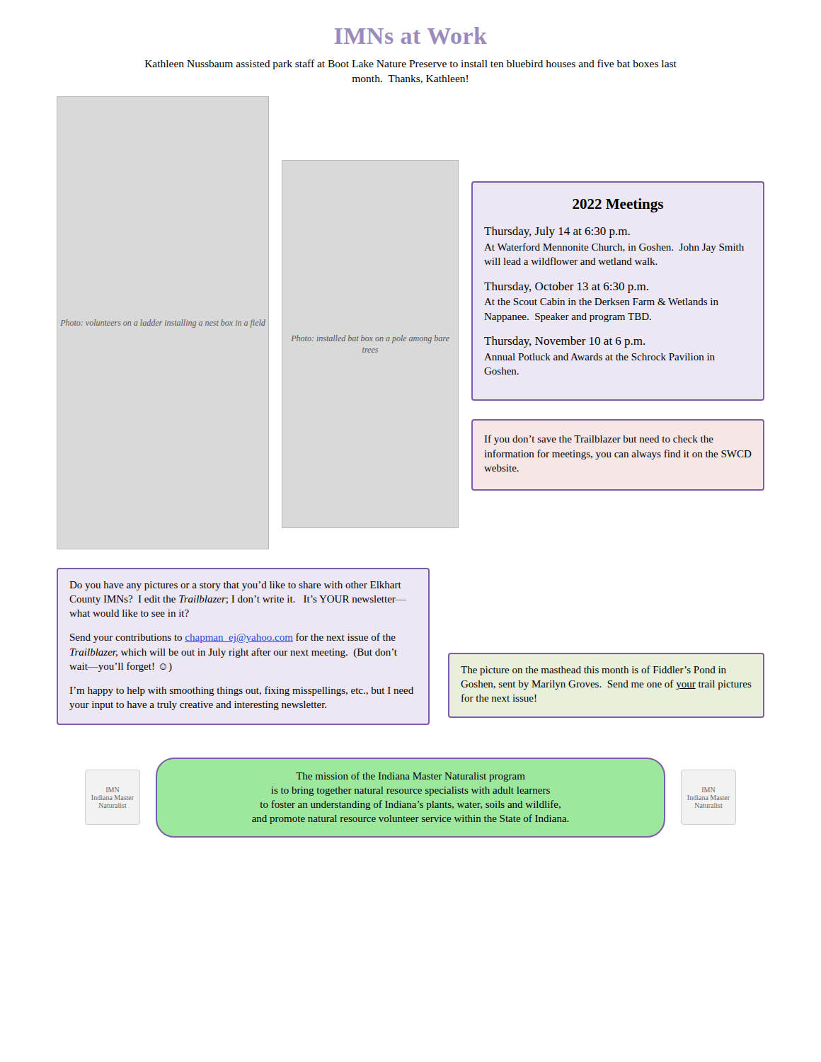IMNs at Work
Kathleen Nussbaum assisted park staff at Boot Lake Nature Preserve to install ten bluebird houses and five bat boxes last month. Thanks, Kathleen!
Photo: volunteers on a ladder installing a nest box in a field
Photo: installed bat box on a pole among bare trees
2022 Meetings
Thursday, July 14 at 6:30 p.m.
At Waterford Mennonite Church, in Goshen. John Jay Smith will lead a wildflower and wetland walk.
Thursday, October 13 at 6:30 p.m.
At the Scout Cabin in the Derksen Farm & Wetlands in Nappanee. Speaker and program TBD.
Thursday, November 10 at 6 p.m.
Annual Potluck and Awards at the Schrock Pavilion in Goshen.
If you don’t save the Trailblazer but need to check the information for meetings, you can always find it on the SWCD website.
Do you have any pictures or a story that you’d like to share with other Elkhart County IMNs? I edit the Trailblazer; I don’t write it. It’s YOUR newsletter—what would like to see in it?
Send your contributions to chapman_ej@yahoo.com for the next issue of the Trailblazer, which will be out in July right after our next meeting. (But don’t wait—you’ll forget! ☺)
I’m happy to help with smoothing things out, fixing misspellings, etc., but I need your input to have a truly creative and interesting newsletter.
The picture on the masthead this month is of Fiddler’s Pond in Goshen, sent by Marilyn Groves. Send me one of your trail pictures for the next issue!
IMN
Indiana Master Naturalist
The mission of the Indiana Master Naturalist program
is to bring together natural resource specialists with adult learners
to foster an understanding of Indiana’s plants, water, soils and wildlife,
and promote natural resource volunteer service within the State of Indiana.
IMN
Indiana Master Naturalist